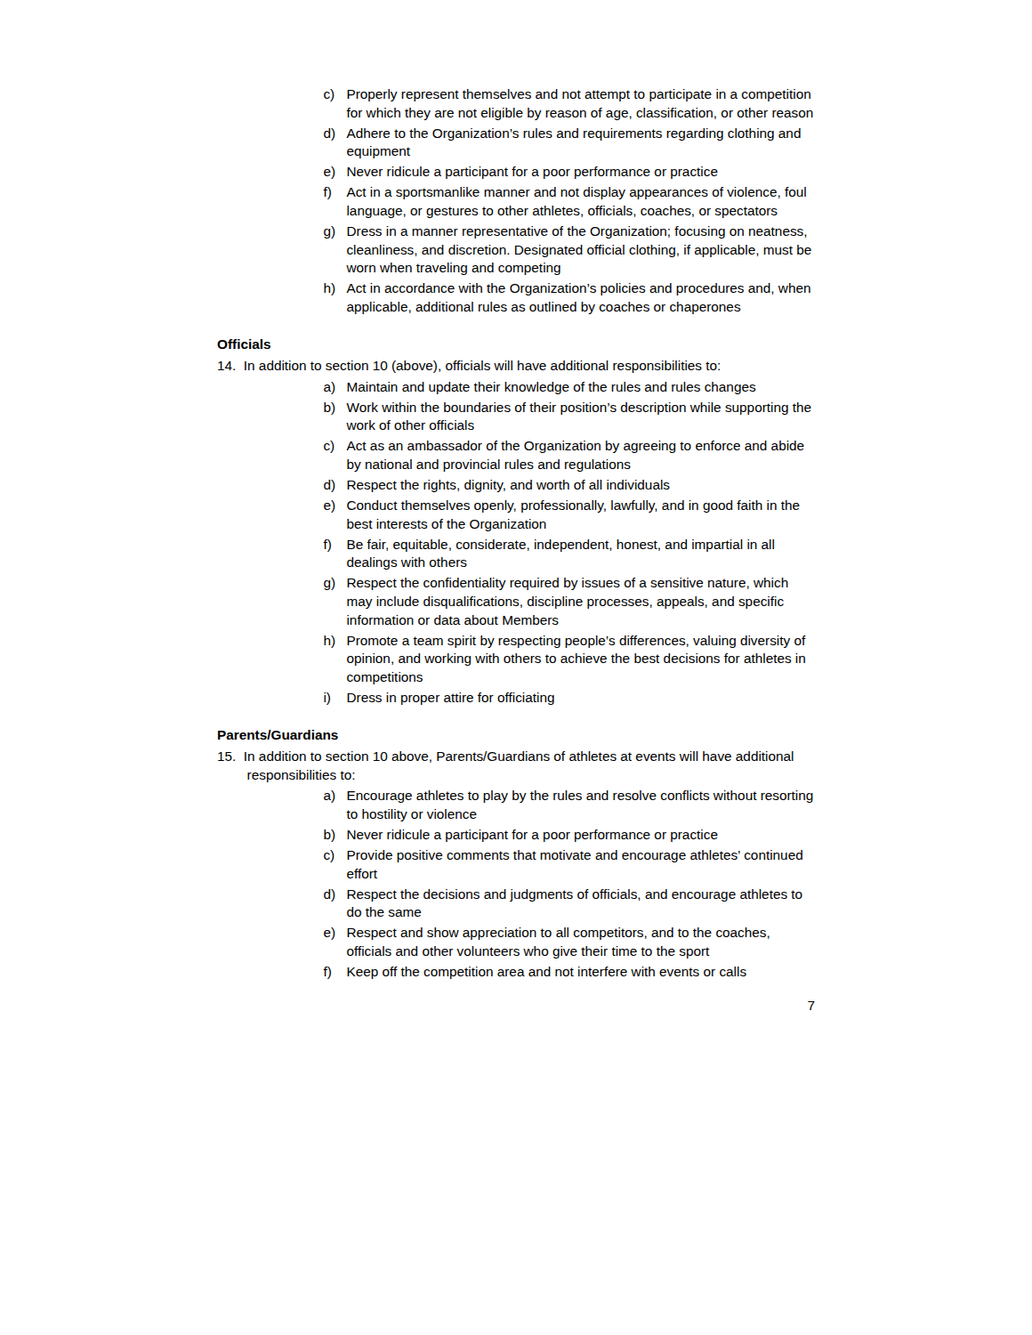c) Properly represent themselves and not attempt to participate in a competition for which they are not eligible by reason of age, classification, or other reason
d) Adhere to the Organization’s rules and requirements regarding clothing and equipment
e) Never ridicule a participant for a poor performance or practice
f) Act in a sportsmanlike manner and not display appearances of violence, foul language, or gestures to other athletes, officials, coaches, or spectators
g) Dress in a manner representative of the Organization; focusing on neatness, cleanliness, and discretion. Designated official clothing, if applicable, must be worn when traveling and competing
h) Act in accordance with the Organization’s policies and procedures and, when applicable, additional rules as outlined by coaches or chaperones
Officials
14. In addition to section 10 (above), officials will have additional responsibilities to:
a) Maintain and update their knowledge of the rules and rules changes
b) Work within the boundaries of their position’s description while supporting the work of other officials
c) Act as an ambassador of the Organization by agreeing to enforce and abide by national and provincial rules and regulations
d) Respect the rights, dignity, and worth of all individuals
e) Conduct themselves openly, professionally, lawfully, and in good faith in the best interests of the Organization
f) Be fair, equitable, considerate, independent, honest, and impartial in all dealings with others
g) Respect the confidentiality required by issues of a sensitive nature, which may include disqualifications, discipline processes, appeals, and specific information or data about Members
h) Promote a team spirit by respecting people’s differences, valuing diversity of opinion, and working with others to achieve the best decisions for athletes in competitions
i) Dress in proper attire for officiating
Parents/Guardians
15. In addition to section 10 above, Parents/Guardians of athletes at events will have additional responsibilities to:
a) Encourage athletes to play by the rules and resolve conflicts without resorting to hostility or violence
b) Never ridicule a participant for a poor performance or practice
c) Provide positive comments that motivate and encourage athletes’ continued effort
d) Respect the decisions and judgments of officials, and encourage athletes to do the same
e) Respect and show appreciation to all competitors, and to the coaches, officials and other volunteers who give their time to the sport
f) Keep off the competition area and not interfere with events or calls
7